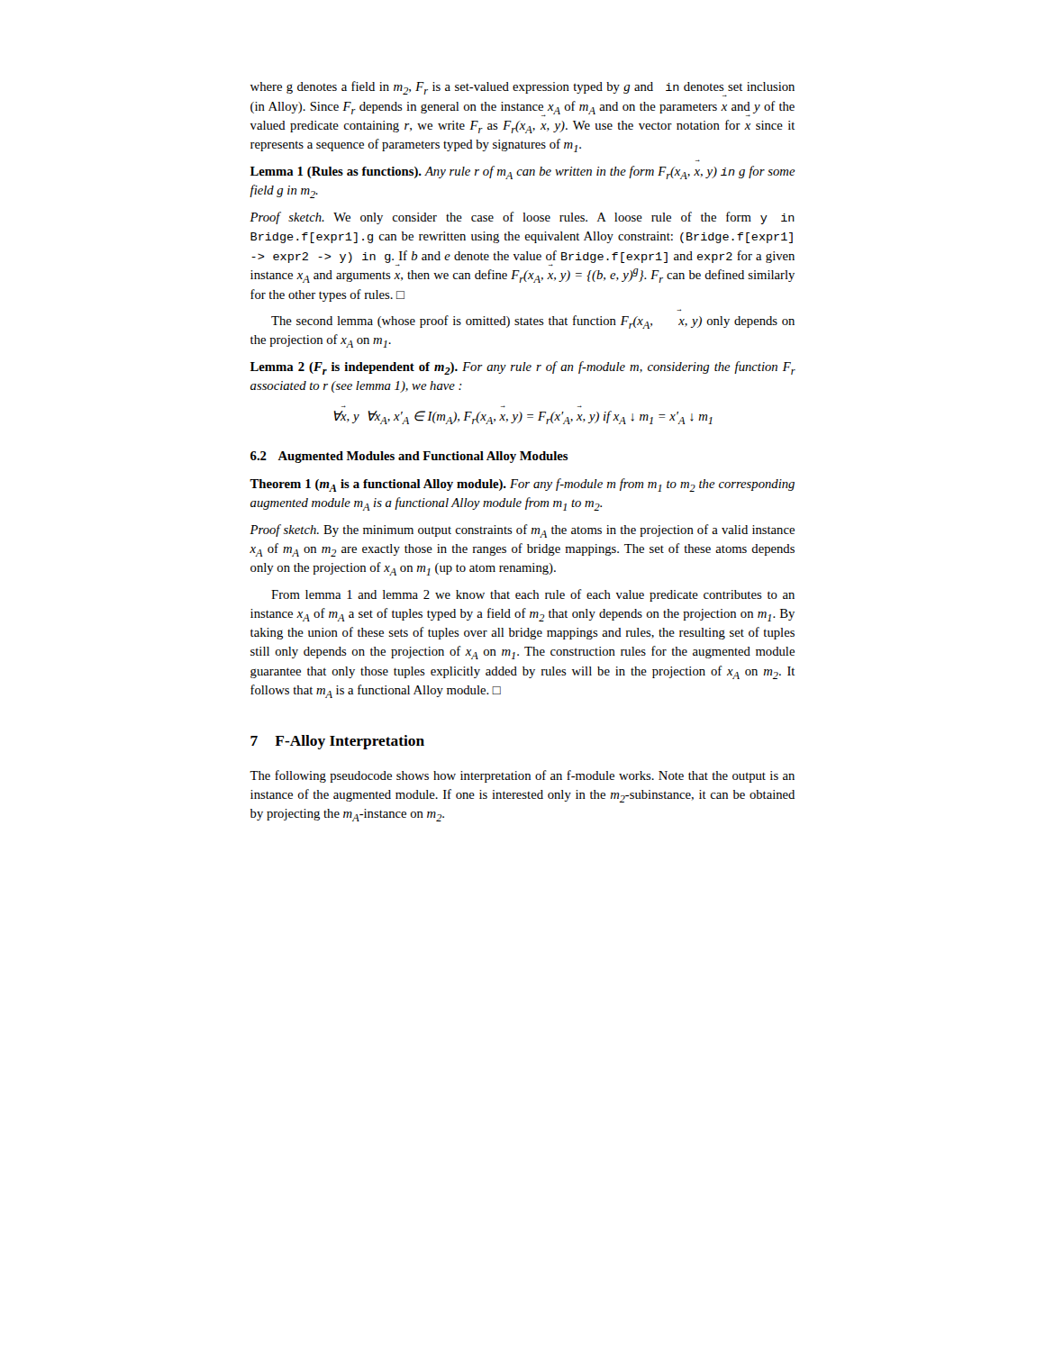where g denotes a field in m2, Fr is a set-valued expression typed by g and in denotes set inclusion (in Alloy). Since Fr depends in general on the instance xA of mA and on the parameters x and y of the valued predicate containing r, we write Fr as Fr(xA, x, y). We use the vector notation for x since it represents a sequence of parameters typed by signatures of m1.
Lemma 1 (Rules as functions). Any rule r of mA can be written in the form Fr(xA, x, y) in g for some field g in m2.
Proof sketch. We only consider the case of loose rules. A loose rule of the form y in Bridge.f[expr1].g can be rewritten using the equivalent Alloy constraint: (Bridge.f[expr1] -> expr2 -> y) in g. If b and e denote the value of Bridge.f[expr1] and expr2 for a given instance xA and arguments x, then we can define Fr(xA, x, y) = {(b, e, y)g}. Fr can be defined similarly for the other types of rules. □
The second lemma (whose proof is omitted) states that function Fr(xA, x, y) only depends on the projection of xA on m1.
Lemma 2 (Fr is independent of m2). For any rule r of an f-module m, considering the function Fr associated to r (see lemma 1), we have :
∀x, y ∀xA, x′A ∈ I(mA), Fr(xA, x, y) = Fr(x′A, x, y) if xA ↓ m1 = x′A ↓ m1
6.2 Augmented Modules and Functional Alloy Modules
Theorem 1 (mA is a functional Alloy module). For any f-module m from m1 to m2 the corresponding augmented module mA is a functional Alloy module from m1 to m2.
Proof sketch. By the minimum output constraints of mA the atoms in the projection of a valid instance xA of mA on m2 are exactly those in the ranges of bridge mappings. The set of these atoms depends only on the projection of xA on m1 (up to atom renaming).
From lemma 1 and lemma 2 we know that each rule of each value predicate contributes to an instance xA of mA a set of tuples typed by a field of m2 that only depends on the projection on m1. By taking the union of these sets of tuples over all bridge mappings and rules, the resulting set of tuples still only depends on the projection of xA on m1. The construction rules for the augmented module guarantee that only those tuples explicitly added by rules will be in the projection of xA on m2. It follows that mA is a functional Alloy module. □
7 F-Alloy Interpretation
The following pseudocode shows how interpretation of an f-module works. Note that the output is an instance of the augmented module. If one is interested only in the m2-subinstance, it can be obtained by projecting the mA-instance on m2.